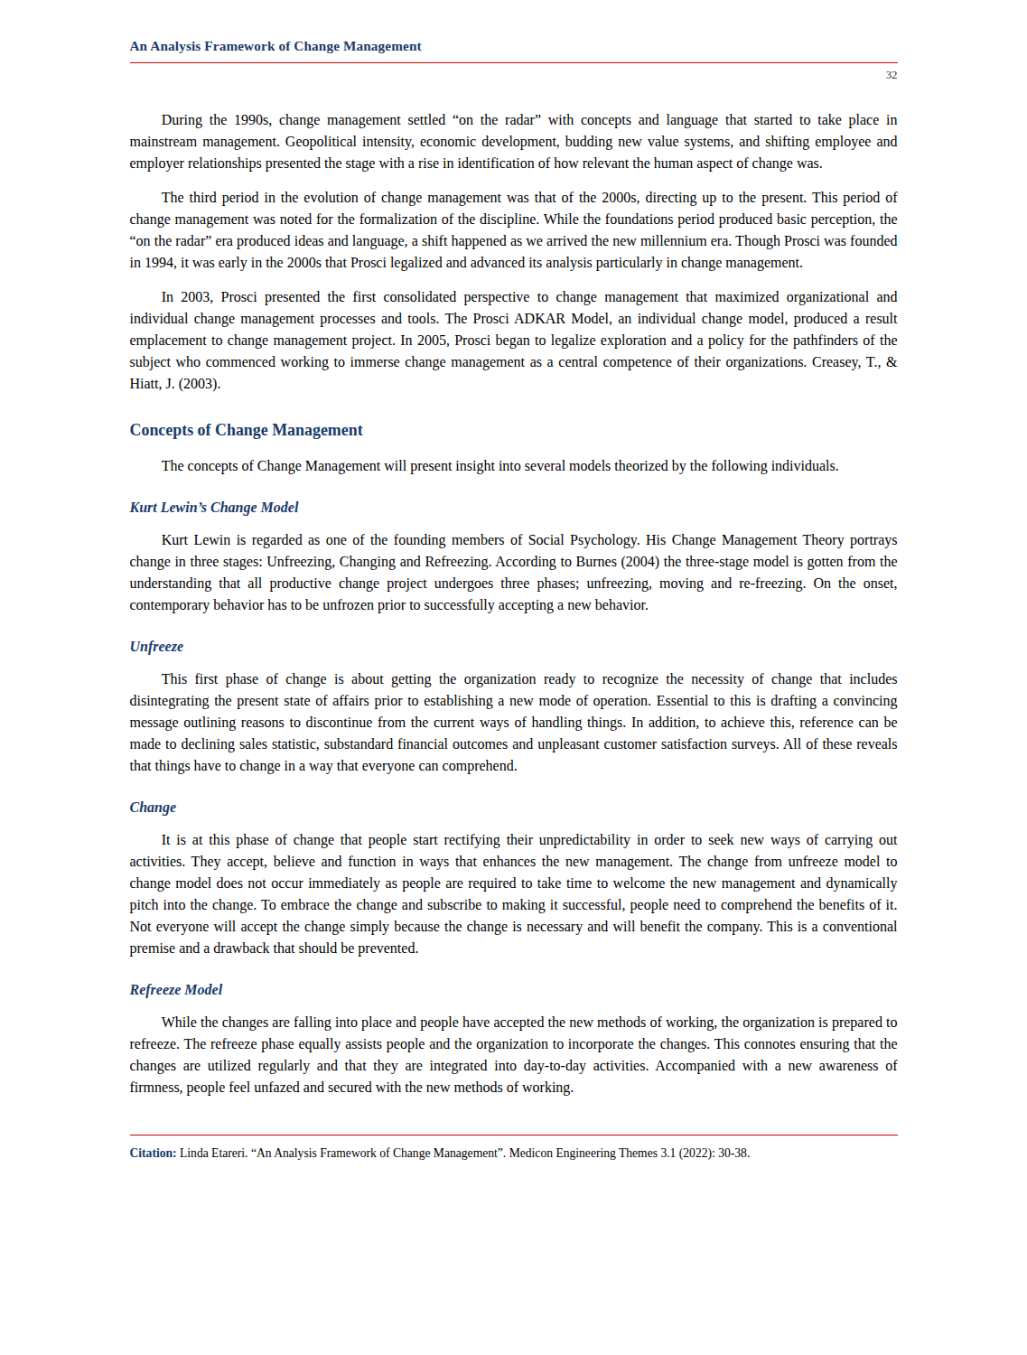An Analysis Framework of Change Management
32
During the 1990s, change management settled “on the radar” with concepts and language that started to take place in mainstream management. Geopolitical intensity, economic development, budding new value systems, and shifting employee and employer relationships presented the stage with a rise in identification of how relevant the human aspect of change was.
The third period in the evolution of change management was that of the 2000s, directing up to the present. This period of change management was noted for the formalization of the discipline. While the foundations period produced basic perception, the “on the radar” era produced ideas and language, a shift happened as we arrived the new millennium era. Though Prosci was founded in 1994, it was early in the 2000s that Prosci legalized and advanced its analysis particularly in change management.
In 2003, Prosci presented the first consolidated perspective to change management that maximized organizational and individual change management processes and tools. The Prosci ADKAR Model, an individual change model, produced a result emplacement to change management project. In 2005, Prosci began to legalize exploration and a policy for the pathfinders of the subject who commenced working to immerse change management as a central competence of their organizations. Creasey, T., & Hiatt, J. (2003).
Concepts of Change Management
The concepts of Change Management will present insight into several models theorized by the following individuals.
Kurt Lewin’s Change Model
Kurt Lewin is regarded as one of the founding members of Social Psychology. His Change Management Theory portrays change in three stages: Unfreezing, Changing and Refreezing. According to Burnes (2004) the three-stage model is gotten from the understanding that all productive change project undergoes three phases; unfreezing, moving and re-freezing. On the onset, contemporary behavior has to be unfrozen prior to successfully accepting a new behavior.
Unfreeze
This first phase of change is about getting the organization ready to recognize the necessity of change that includes disintegrating the present state of affairs prior to establishing a new mode of operation. Essential to this is drafting a convincing message outlining reasons to discontinue from the current ways of handling things. In addition, to achieve this, reference can be made to declining sales statistic, substandard financial outcomes and unpleasant customer satisfaction surveys. All of these reveals that things have to change in a way that everyone can comprehend.
Change
It is at this phase of change that people start rectifying their unpredictability in order to seek new ways of carrying out activities. They accept, believe and function in ways that enhances the new management. The change from unfreeze model to change model does not occur immediately as people are required to take time to welcome the new management and dynamically pitch into the change. To embrace the change and subscribe to making it successful, people need to comprehend the benefits of it. Not everyone will accept the change simply because the change is necessary and will benefit the company. This is a conventional premise and a drawback that should be prevented.
Refreeze Model
While the changes are falling into place and people have accepted the new methods of working, the organization is prepared to refreeze. The refreeze phase equally assists people and the organization to incorporate the changes. This connotes ensuring that the changes are utilized regularly and that they are integrated into day-to-day activities. Accompanied with a new awareness of firmness, people feel unfazed and secured with the new methods of working.
Citation: Linda Etareri. “An Analysis Framework of Change Management”. Medicon Engineering Themes 3.1 (2022): 30-38.